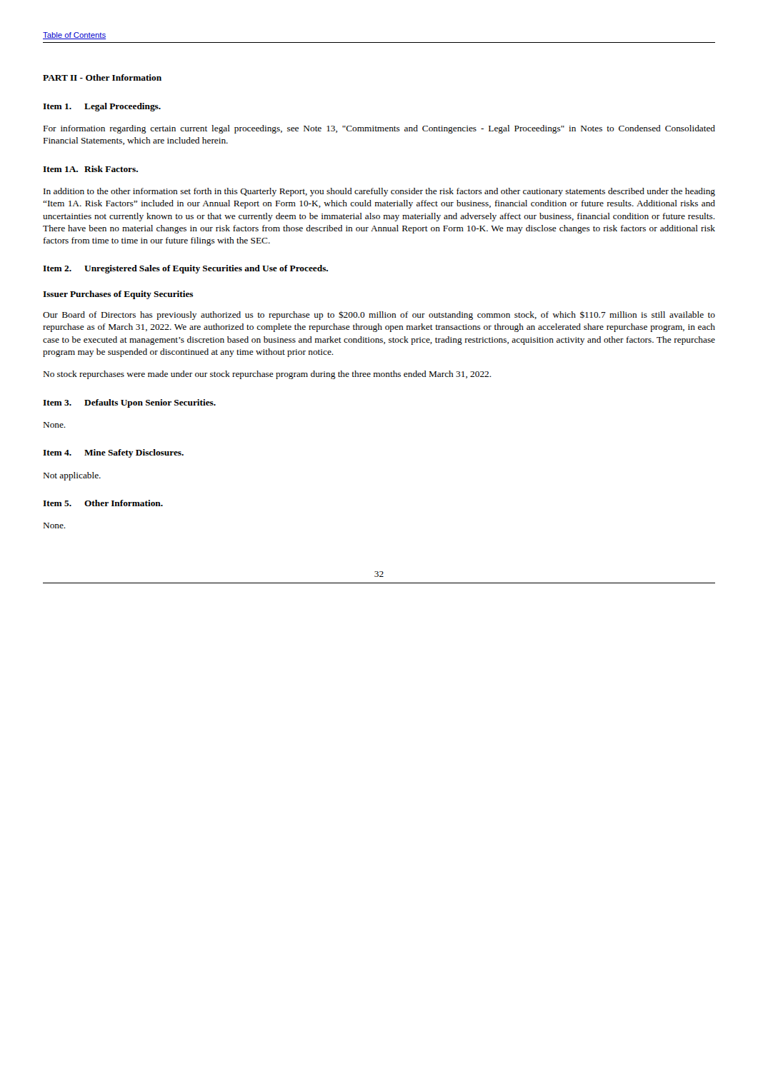Table of Contents
PART II - Other Information
Item 1. Legal Proceedings.
For information regarding certain current legal proceedings, see Note 13, "Commitments and Contingencies - Legal Proceedings" in Notes to Condensed Consolidated Financial Statements, which are included herein.
Item 1A. Risk Factors.
In addition to the other information set forth in this Quarterly Report, you should carefully consider the risk factors and other cautionary statements described under the heading “Item 1A. Risk Factors” included in our Annual Report on Form 10-K, which could materially affect our business, financial condition or future results. Additional risks and uncertainties not currently known to us or that we currently deem to be immaterial also may materially and adversely affect our business, financial condition or future results. There have been no material changes in our risk factors from those described in our Annual Report on Form 10-K. We may disclose changes to risk factors or additional risk factors from time to time in our future filings with the SEC.
Item 2. Unregistered Sales of Equity Securities and Use of Proceeds.
Issuer Purchases of Equity Securities
Our Board of Directors has previously authorized us to repurchase up to $200.0 million of our outstanding common stock, of which $110.7 million is still available to repurchase as of March 31, 2022. We are authorized to complete the repurchase through open market transactions or through an accelerated share repurchase program, in each case to be executed at management’s discretion based on business and market conditions, stock price, trading restrictions, acquisition activity and other factors. The repurchase program may be suspended or discontinued at any time without prior notice.
No stock repurchases were made under our stock repurchase program during the three months ended March 31, 2022.
Item 3. Defaults Upon Senior Securities.
None.
Item 4. Mine Safety Disclosures.
Not applicable.
Item 5. Other Information.
None.
32